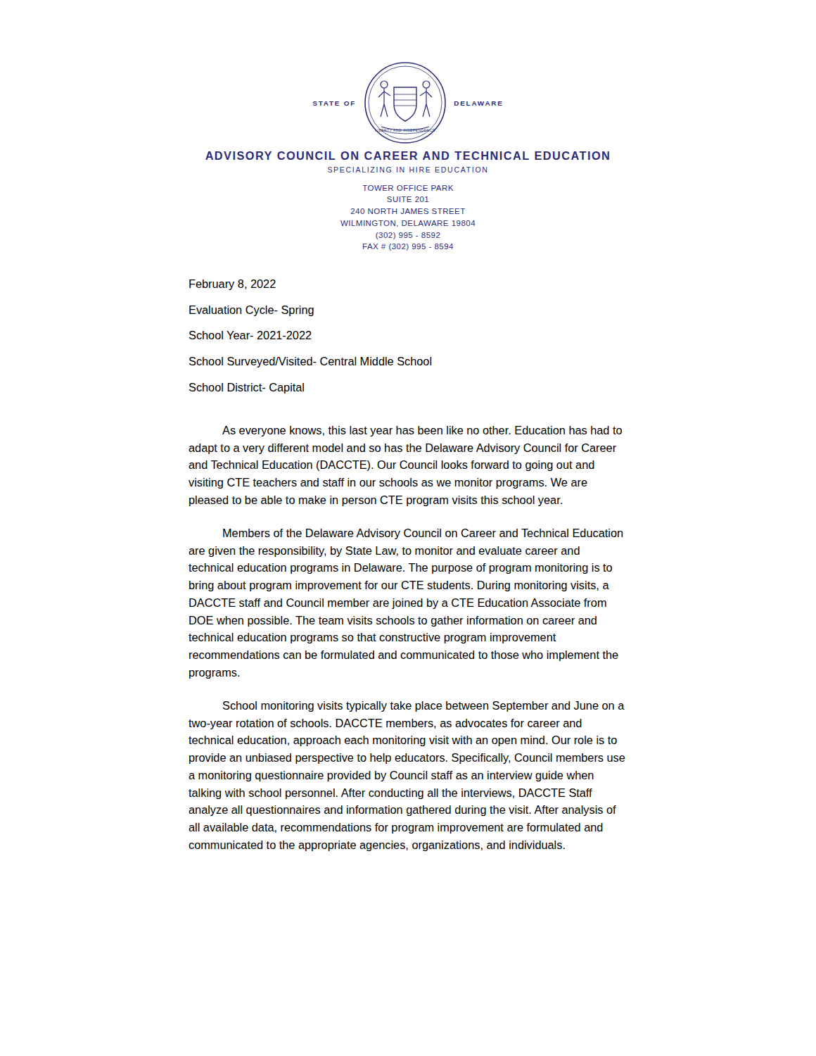STATE OF
LIBERTY AND INDEPENDENCE
DELAWARE
ADVISORY COUNCIL ON CAREER AND TECHNICAL EDUCATION
SPECIALIZING IN HIRE EDUCATION
TOWER OFFICE PARK
SUITE 201
240 NORTH JAMES STREET
WILMINGTON, DELAWARE 19804
(302) 995 - 8592
FAX # (302) 995 - 8594
February 8, 2022
Evaluation Cycle- Spring
School Year- 2021-2022
School Surveyed/Visited- Central Middle School
School District- Capital
As everyone knows, this last year has been like no other. Education has had to adapt to a very different model and so has the Delaware Advisory Council for Career and Technical Education (DACCTE). Our Council looks forward to going out and visiting CTE teachers and staff in our schools as we monitor programs. We are pleased to be able to make in person CTE program visits this school year.
Members of the Delaware Advisory Council on Career and Technical Education are given the responsibility, by State Law, to monitor and evaluate career and technical education programs in Delaware. The purpose of program monitoring is to bring about program improvement for our CTE students. During monitoring visits, a DACCTE staff and Council member are joined by a CTE Education Associate from DOE when possible. The team visits schools to gather information on career and technical education programs so that constructive program improvement recommendations can be formulated and communicated to those who implement the programs.
School monitoring visits typically take place between September and June on a two-year rotation of schools. DACCTE members, as advocates for career and technical education, approach each monitoring visit with an open mind. Our role is to provide an unbiased perspective to help educators. Specifically, Council members use a monitoring questionnaire provided by Council staff as an interview guide when talking with school personnel. After conducting all the interviews, DACCTE Staff analyze all questionnaires and information gathered during the visit. After analysis of all available data, recommendations for program improvement are formulated and communicated to the appropriate agencies, organizations, and individuals.